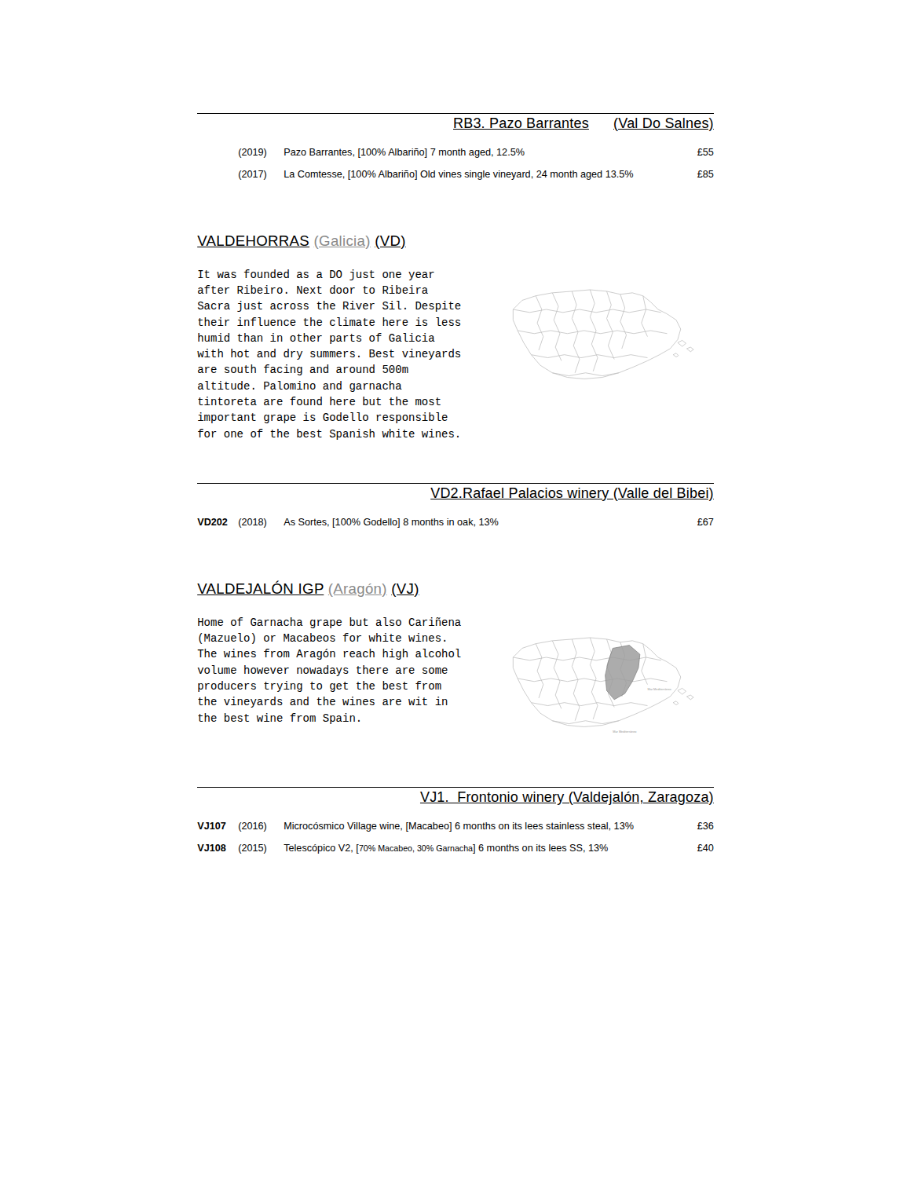RB3. Pazo Barrantes (Val Do Salnes)
| | (2019) | Pazo Barrantes, [100% Albariño] 7 month aged, 12.5% | £55 |
| | (2017) | La Comtesse, [100% Albariño] Old vines single vineyard, 24 month aged 13.5% | £85 |
VALDEHORRAS (Galicia) (VD)
It was founded as a DO just one year after Ribeiro. Next door to Ribeira Sacra just across the River Sil. Despite their influence the climate here is less humid than in other parts of Galicia with hot and dry summers. Best vineyards are south facing and around 500m altitude. Palomino and garnacha tintoreta are found here but the most important grape is Godello responsible for one of the best Spanish white wines.
VD2.Rafael Palacios winery (Valle del Bibei)
| VD202 | (2018) | As Sortes, [100% Godello] 8 months in oak, 13% | £67 |
VALDEJALÓN IGP (Aragón) (VJ)
Home of Garnacha grape but also Cariñena (Mazuelo) or Macabeos for white wines. The wines from Aragón reach high alcohol volume however nowadays there are some producers trying to get the best from the vineyards and the wines are wit in the best wine from Spain.
Mar Mediterráneo Mar Mediterráneo
VJ1. Frontonio winery (Valdejalón, Zaragoza)
| VJ107 | (2016) | Microcósmico Village wine, [Macabeo] 6 months on its lees stainless steal, 13% | £36 |
| VJ108 | (2015) | Telescópico V2, [ 70% Macabeo, 30% Garnacha ] 6 months on its lees SS, 13% | £40 |